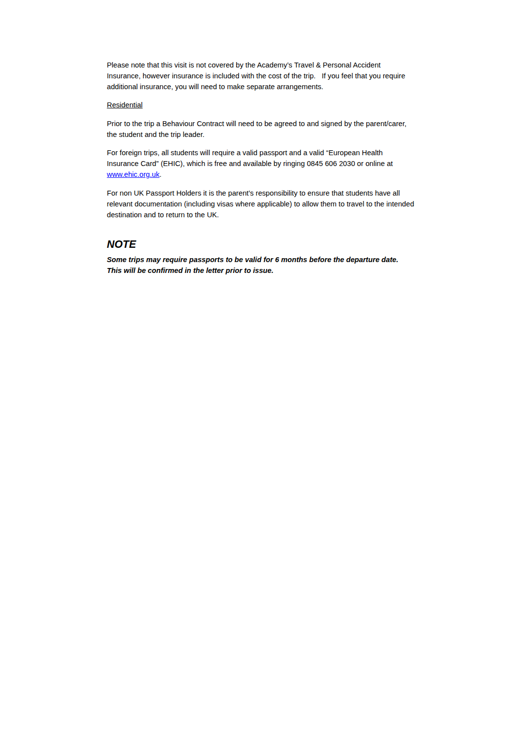Please note that this visit is not covered by the Academy’s Travel & Personal Accident Insurance, however insurance is included with the cost of the trip. If you feel that you require additional insurance, you will need to make separate arrangements.
Residential
Prior to the trip a Behaviour Contract will need to be agreed to and signed by the parent/carer, the student and the trip leader.
For foreign trips, all students will require a valid passport and a valid “European Health Insurance Card” (EHIC), which is free and available by ringing 0845 606 2030 or online at www.ehic.org.uk.
For non UK Passport Holders it is the parent’s responsibility to ensure that students have all relevant documentation (including visas where applicable) to allow them to travel to the intended destination and to return to the UK.
NOTE
Some trips may require passports to be valid for 6 months before the departure date. This will be confirmed in the letter prior to issue.